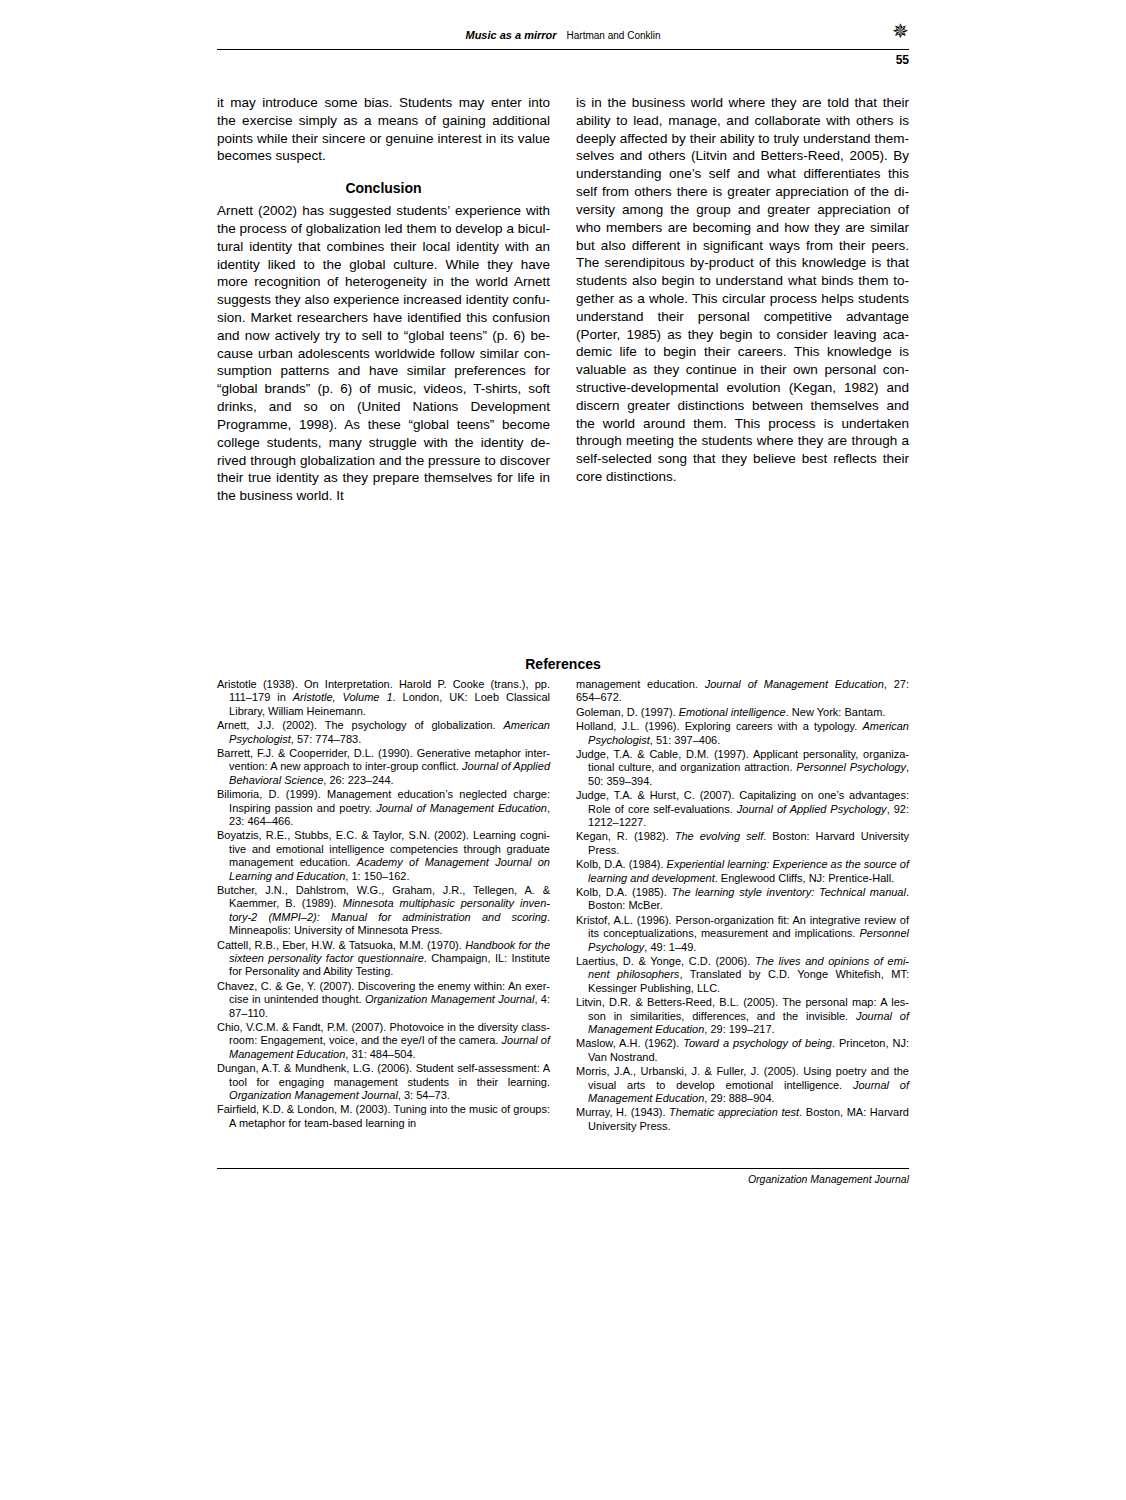Music as a mirror Hartman and Conklin ✵
55
it may introduce some bias. Students may enter into the exercise simply as a means of gaining additional points while their sincere or genuine interest in its value becomes suspect.
Conclusion
Arnett (2002) has suggested students’ experience with the process of globalization led them to develop a bicultural identity that combines their local identity with an identity liked to the global culture. While they have more recognition of heterogeneity in the world Arnett suggests they also experience increased identity confusion. Market researchers have identified this confusion and now actively try to sell to “global teens” (p. 6) because urban adolescents worldwide follow similar consumption patterns and have similar preferences for “global brands” (p. 6) of music, videos, T-shirts, soft drinks, and so on (United Nations Development Programme, 1998). As these “global teens” become college students, many struggle with the identity derived through globalization and the pressure to discover their true identity as they prepare themselves for life in the business world. It
is in the business world where they are told that their ability to lead, manage, and collaborate with others is deeply affected by their ability to truly understand themselves and others (Litvin and Betters-Reed, 2005). By understanding one’s self and what differentiates this self from others there is greater appreciation of the diversity among the group and greater appreciation of who members are becoming and how they are similar but also different in significant ways from their peers. The serendipitous by-product of this knowledge is that students also begin to understand what binds them together as a whole. This circular process helps students understand their personal competitive advantage (Porter, 1985) as they begin to consider leaving academic life to begin their careers. This knowledge is valuable as they continue in their own personal constructive-developmental evolution (Kegan, 1982) and discern greater distinctions between themselves and the world around them. This process is undertaken through meeting the students where they are through a self-selected song that they believe best reflects their core distinctions.
References
Aristotle (1938). On Interpretation. Harold P. Cooke (trans.), pp. 111–179 in Aristotle, Volume 1. London, UK: Loeb Classical Library, William Heinemann.
Arnett, J.J. (2002). The psychology of globalization. American Psychologist, 57: 774–783.
Barrett, F.J. & Cooperrider, D.L. (1990). Generative metaphor intervention: A new approach to inter-group conflict. Journal of Applied Behavioral Science, 26: 223–244.
Bilimoria, D. (1999). Management education’s neglected charge: Inspiring passion and poetry. Journal of Management Education, 23: 464–466.
Boyatzis, R.E., Stubbs, E.C. & Taylor, S.N. (2002). Learning cognitive and emotional intelligence competencies through graduate management education. Academy of Management Journal on Learning and Education, 1: 150–162.
Butcher, J.N., Dahlstrom, W.G., Graham, J.R., Tellegen, A. & Kaemmer, B. (1989). Minnesota multiphasic personality inventory-2 (MMPI–2): Manual for administration and scoring. Minneapolis: University of Minnesota Press.
Cattell, R.B., Eber, H.W. & Tatsuoka, M.M. (1970). Handbook for the sixteen personality factor questionnaire. Champaign, IL: Institute for Personality and Ability Testing.
Chavez, C. & Ge, Y. (2007). Discovering the enemy within: An exercise in unintended thought. Organization Management Journal, 4: 87–110.
Chio, V.C.M. & Fandt, P.M. (2007). Photovoice in the diversity classroom: Engagement, voice, and the eye/I of the camera. Journal of Management Education, 31: 484–504.
Dungan, A.T. & Mundhenk, L.G. (2006). Student self-assessment: A tool for engaging management students in their learning. Organization Management Journal, 3: 54–73.
Fairfield, K.D. & London, M. (2003). Tuning into the music of groups: A metaphor for team-based learning in
management education. Journal of Management Education, 27: 654–672.
Goleman, D. (1997). Emotional intelligence. New York: Bantam.
Holland, J.L. (1996). Exploring careers with a typology. American Psychologist, 51: 397–406.
Judge, T.A. & Cable, D.M. (1997). Applicant personality, organizational culture, and organization attraction. Personnel Psychology, 50: 359–394.
Judge, T.A. & Hurst, C. (2007). Capitalizing on one’s advantages: Role of core self-evaluations. Journal of Applied Psychology, 92: 1212–1227.
Kegan, R. (1982). The evolving self. Boston: Harvard University Press.
Kolb, D.A. (1984). Experiential learning: Experience as the source of learning and development. Englewood Cliffs, NJ: Prentice-Hall.
Kolb, D.A. (1985). The learning style inventory: Technical manual. Boston: McBer.
Kristof, A.L. (1996). Person-organization fit: An integrative review of its conceptualizations, measurement and implications. Personnel Psychology, 49: 1–49.
Laertius, D. & Yonge, C.D. (2006). The lives and opinions of eminent philosophers, Translated by C.D. Yonge Whitefish, MT: Kessinger Publishing, LLC.
Litvin, D.R. & Betters-Reed, B.L. (2005). The personal map: A lesson in similarities, differences, and the invisible. Journal of Management Education, 29: 199–217.
Maslow, A.H. (1962). Toward a psychology of being. Princeton, NJ: Van Nostrand.
Morris, J.A., Urbanski, J. & Fuller, J. (2005). Using poetry and the visual arts to develop emotional intelligence. Journal of Management Education, 29: 888–904.
Murray, H. (1943). Thematic appreciation test. Boston, MA: Harvard University Press.
Organization Management Journal